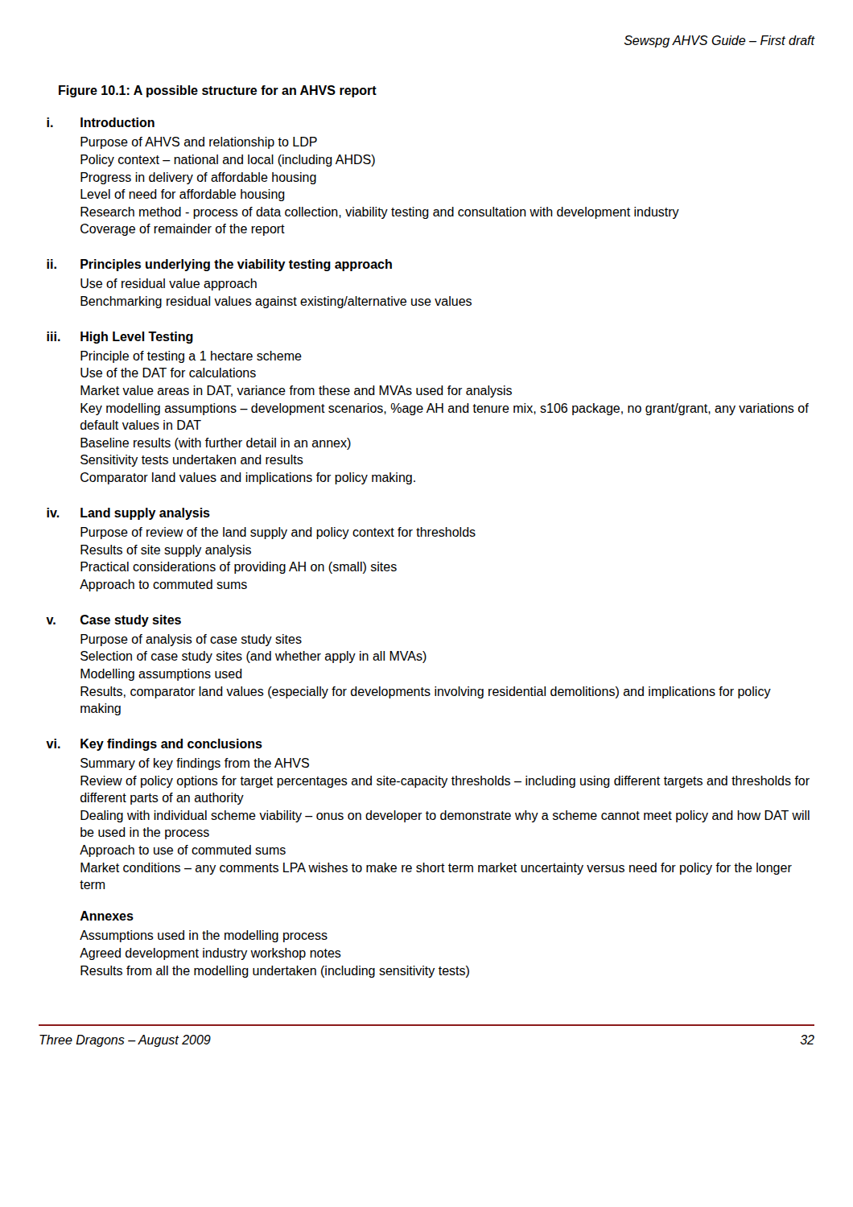Sewspg AHVS Guide – First draft
Figure 10.1: A possible structure for an AHVS report
i.
Introduction
Purpose of AHVS and relationship to LDP
Policy context – national and local (including AHDS)
Progress in delivery of affordable housing
Level of need for affordable housing
Research method - process of data collection, viability testing and consultation with development industry
Coverage of remainder of the report
ii.
Principles underlying the viability testing approach
Use of residual value approach
Benchmarking residual values against existing/alternative use values
iii.
High Level Testing
Principle of testing a 1 hectare scheme
Use of the DAT for calculations
Market value areas in DAT, variance from these and MVAs used for analysis
Key modelling assumptions – development scenarios, %age AH and tenure mix, s106 package, no grant/grant, any variations of default values in DAT
Baseline results (with further detail in an annex)
Sensitivity tests undertaken and results
Comparator land values and implications for policy making.
iv.
Land supply analysis
Purpose of review of the land supply and policy context for thresholds
Results of site supply analysis
Practical considerations of providing AH on (small) sites
Approach to commuted sums
v.
Case study sites
Purpose of analysis of case study sites
Selection of case study sites (and whether apply in all MVAs)
Modelling assumptions used
Results, comparator land values (especially for developments involving residential demolitions) and implications for policy making
vi.
Key findings and conclusions
Summary of key findings from the AHVS
Review of policy options for target percentages and site-capacity thresholds – including using different targets and thresholds for different parts of an authority
Dealing with individual scheme viability – onus on developer to demonstrate why a scheme cannot meet policy and how DAT will be used in the process
Approach to use of commuted sums
Market conditions – any comments LPA wishes to make re short term market uncertainty versus need for policy for the longer term
Annexes
Assumptions used in the modelling process
Agreed development industry workshop notes
Results from all the modelling undertaken (including sensitivity tests)
Three Dragons – August 2009
32